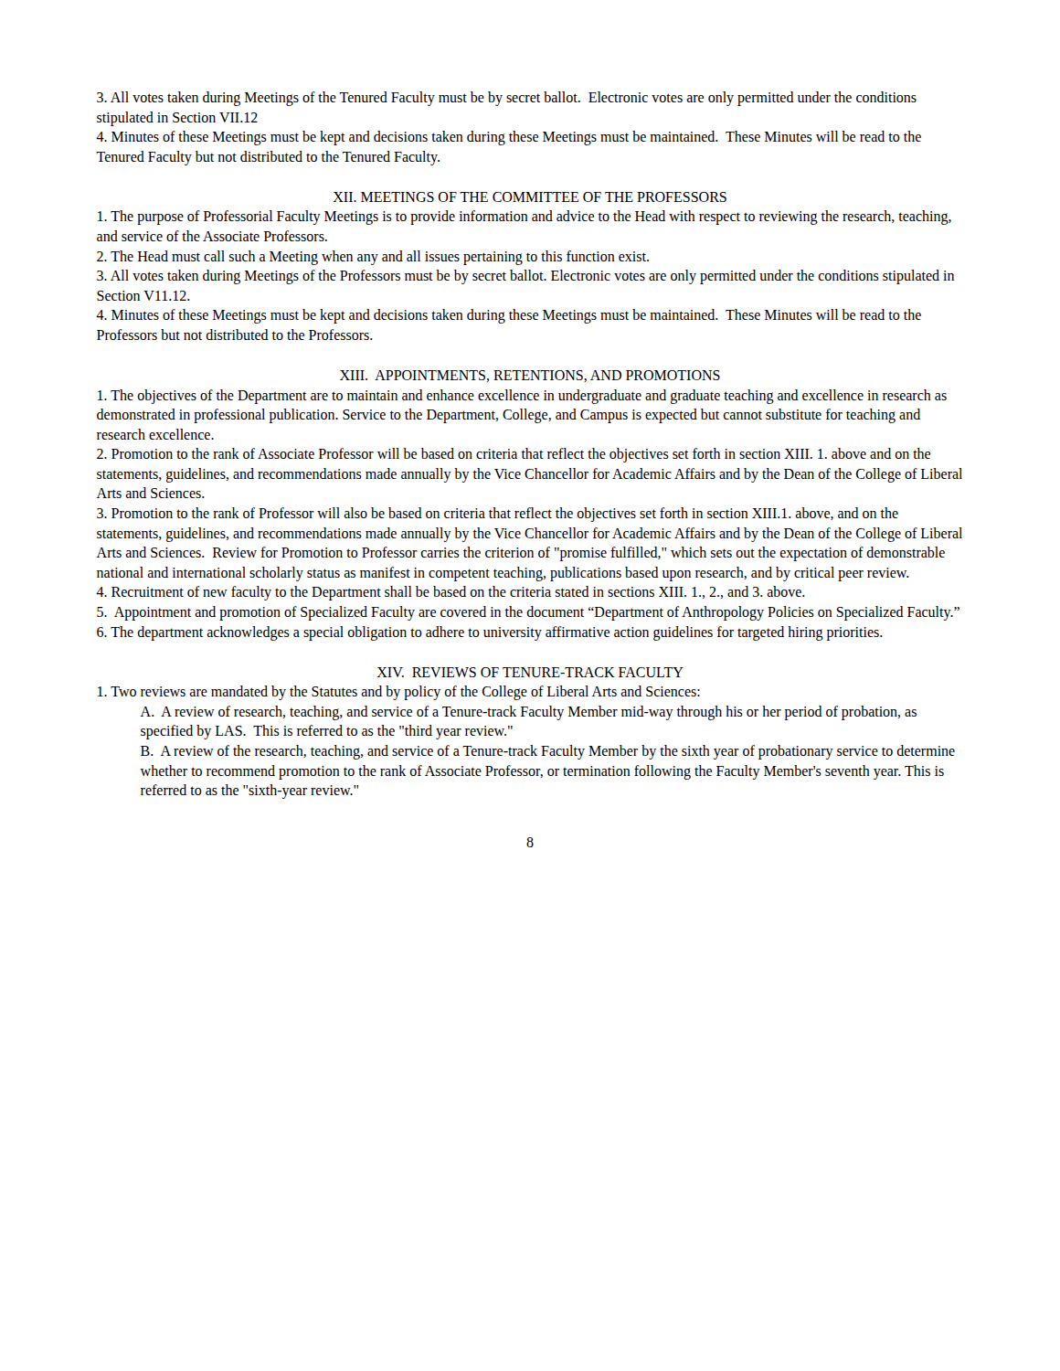3. All votes taken during Meetings of the Tenured Faculty must be by secret ballot. Electronic votes are only permitted under the conditions stipulated in Section VII.12
4. Minutes of these Meetings must be kept and decisions taken during these Meetings must be maintained. These Minutes will be read to the Tenured Faculty but not distributed to the Tenured Faculty.
XII. MEETINGS OF THE COMMITTEE OF THE PROFESSORS
1. The purpose of Professorial Faculty Meetings is to provide information and advice to the Head with respect to reviewing the research, teaching, and service of the Associate Professors.
2. The Head must call such a Meeting when any and all issues pertaining to this function exist.
3. All votes taken during Meetings of the Professors must be by secret ballot. Electronic votes are only permitted under the conditions stipulated in Section V11.12.
4. Minutes of these Meetings must be kept and decisions taken during these Meetings must be maintained. These Minutes will be read to the Professors but not distributed to the Professors.
XIII. APPOINTMENTS, RETENTIONS, AND PROMOTIONS
1. The objectives of the Department are to maintain and enhance excellence in undergraduate and graduate teaching and excellence in research as demonstrated in professional publication. Service to the Department, College, and Campus is expected but cannot substitute for teaching and research excellence.
2. Promotion to the rank of Associate Professor will be based on criteria that reflect the objectives set forth in section XIII. 1. above and on the statements, guidelines, and recommendations made annually by the Vice Chancellor for Academic Affairs and by the Dean of the College of Liberal Arts and Sciences.
3. Promotion to the rank of Professor will also be based on criteria that reflect the objectives set forth in section XIII.1. above, and on the statements, guidelines, and recommendations made annually by the Vice Chancellor for Academic Affairs and by the Dean of the College of Liberal Arts and Sciences. Review for Promotion to Professor carries the criterion of "promise fulfilled," which sets out the expectation of demonstrable national and international scholarly status as manifest in competent teaching, publications based upon research, and by critical peer review.
4. Recruitment of new faculty to the Department shall be based on the criteria stated in sections XIII. 1., 2., and 3. above.
5. Appointment and promotion of Specialized Faculty are covered in the document “Department of Anthropology Policies on Specialized Faculty.”
6. The department acknowledges a special obligation to adhere to university affirmative action guidelines for targeted hiring priorities.
XIV. REVIEWS OF TENURE-TRACK FACULTY
1. Two reviews are mandated by the Statutes and by policy of the College of Liberal Arts and Sciences:
A. A review of research, teaching, and service of a Tenure-track Faculty Member mid-way through his or her period of probation, as specified by LAS. This is referred to as the "third year review."
B. A review of the research, teaching, and service of a Tenure-track Faculty Member by the sixth year of probationary service to determine whether to recommend promotion to the rank of Associate Professor, or termination following the Faculty Member's seventh year. This is referred to as the "sixth-year review."
8